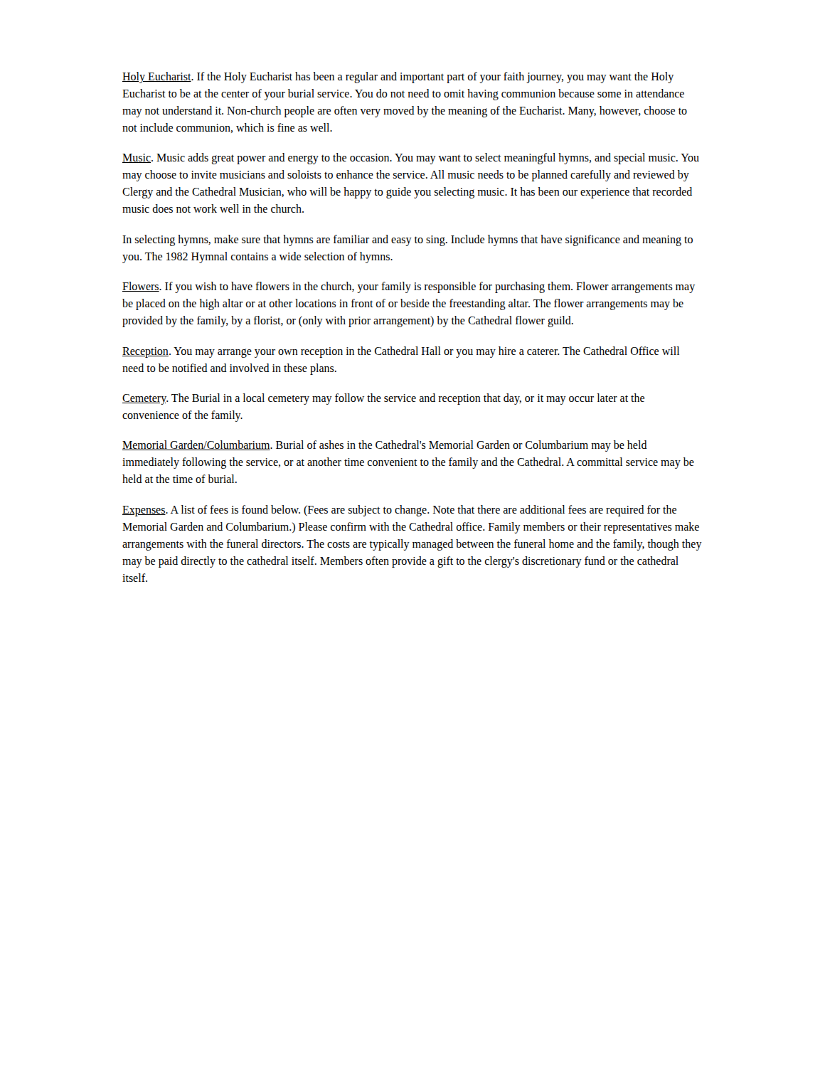Holy Eucharist. If the Holy Eucharist has been a regular and important part of your faith journey, you may want the Holy Eucharist to be at the center of your burial service. You do not need to omit having communion because some in attendance may not understand it. Non-church people are often very moved by the meaning of the Eucharist. Many, however, choose to not include communion, which is fine as well.
Music. Music adds great power and energy to the occasion. You may want to select meaningful hymns, and special music. You may choose to invite musicians and soloists to enhance the service. All music needs to be planned carefully and reviewed by Clergy and the Cathedral Musician, who will be happy to guide you selecting music. It has been our experience that recorded music does not work well in the church.
In selecting hymns, make sure that hymns are familiar and easy to sing. Include hymns that have significance and meaning to you. The 1982 Hymnal contains a wide selection of hymns.
Flowers. If you wish to have flowers in the church, your family is responsible for purchasing them. Flower arrangements may be placed on the high altar or at other locations in front of or beside the freestanding altar. The flower arrangements may be provided by the family, by a florist, or (only with prior arrangement) by the Cathedral flower guild.
Reception. You may arrange your own reception in the Cathedral Hall or you may hire a caterer. The Cathedral Office will need to be notified and involved in these plans.
Cemetery. The Burial in a local cemetery may follow the service and reception that day, or it may occur later at the convenience of the family.
Memorial Garden/Columbarium. Burial of ashes in the Cathedral's Memorial Garden or Columbarium may be held immediately following the service, or at another time convenient to the family and the Cathedral. A committal service may be held at the time of burial.
Expenses. A list of fees is found below. (Fees are subject to change. Note that there are additional fees are required for the Memorial Garden and Columbarium.) Please confirm with the Cathedral office. Family members or their representatives make arrangements with the funeral directors. The costs are typically managed between the funeral home and the family, though they may be paid directly to the cathedral itself. Members often provide a gift to the clergy's discretionary fund or the cathedral itself.